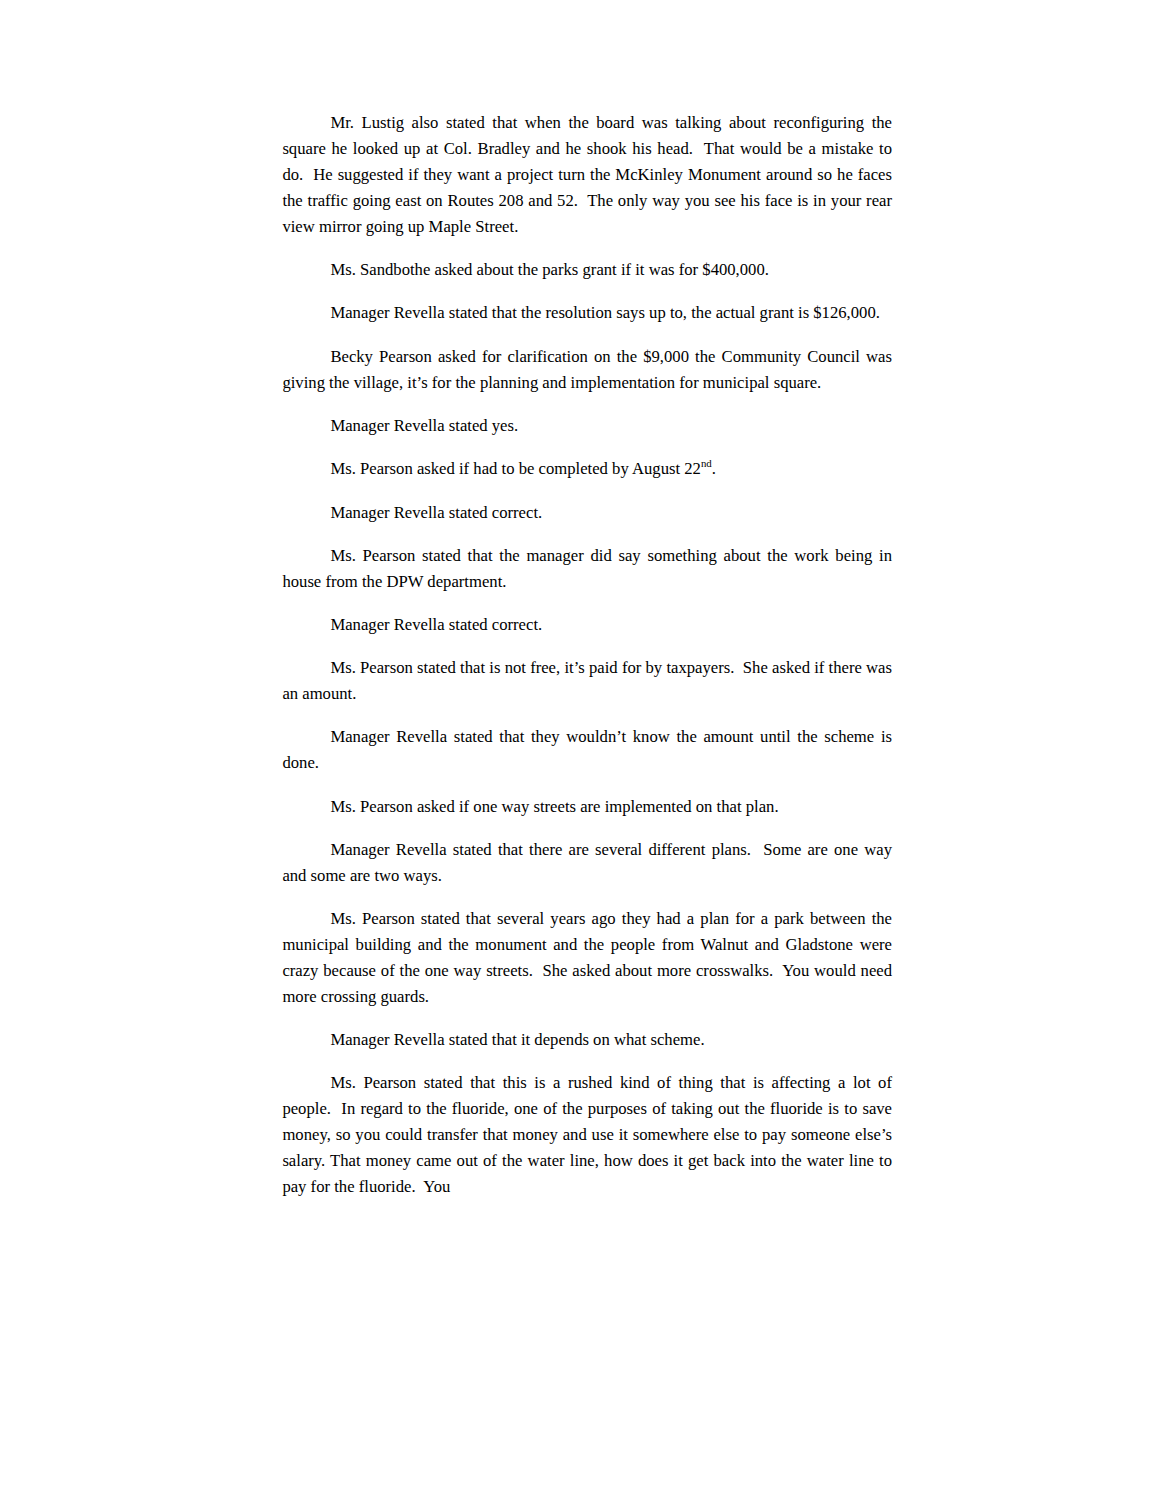Mr. Lustig also stated that when the board was talking about reconfiguring the square he looked up at Col. Bradley and he shook his head. That would be a mistake to do. He suggested if they want a project turn the McKinley Monument around so he faces the traffic going east on Routes 208 and 52. The only way you see his face is in your rear view mirror going up Maple Street.
Ms. Sandbothe asked about the parks grant if it was for $400,000.
Manager Revella stated that the resolution says up to, the actual grant is $126,000.
Becky Pearson asked for clarification on the $9,000 the Community Council was giving the village, it’s for the planning and implementation for municipal square.
Manager Revella stated yes.
Ms. Pearson asked if had to be completed by August 22nd.
Manager Revella stated correct.
Ms. Pearson stated that the manager did say something about the work being in house from the DPW department.
Manager Revella stated correct.
Ms. Pearson stated that is not free, it’s paid for by taxpayers. She asked if there was an amount.
Manager Revella stated that they wouldn’t know the amount until the scheme is done.
Ms. Pearson asked if one way streets are implemented on that plan.
Manager Revella stated that there are several different plans. Some are one way and some are two ways.
Ms. Pearson stated that several years ago they had a plan for a park between the municipal building and the monument and the people from Walnut and Gladstone were crazy because of the one way streets. She asked about more crosswalks. You would need more crossing guards.
Manager Revella stated that it depends on what scheme.
Ms. Pearson stated that this is a rushed kind of thing that is affecting a lot of people. In regard to the fluoride, one of the purposes of taking out the fluoride is to save money, so you could transfer that money and use it somewhere else to pay someone else’s salary. That money came out of the water line, how does it get back into the water line to pay for the fluoride. You